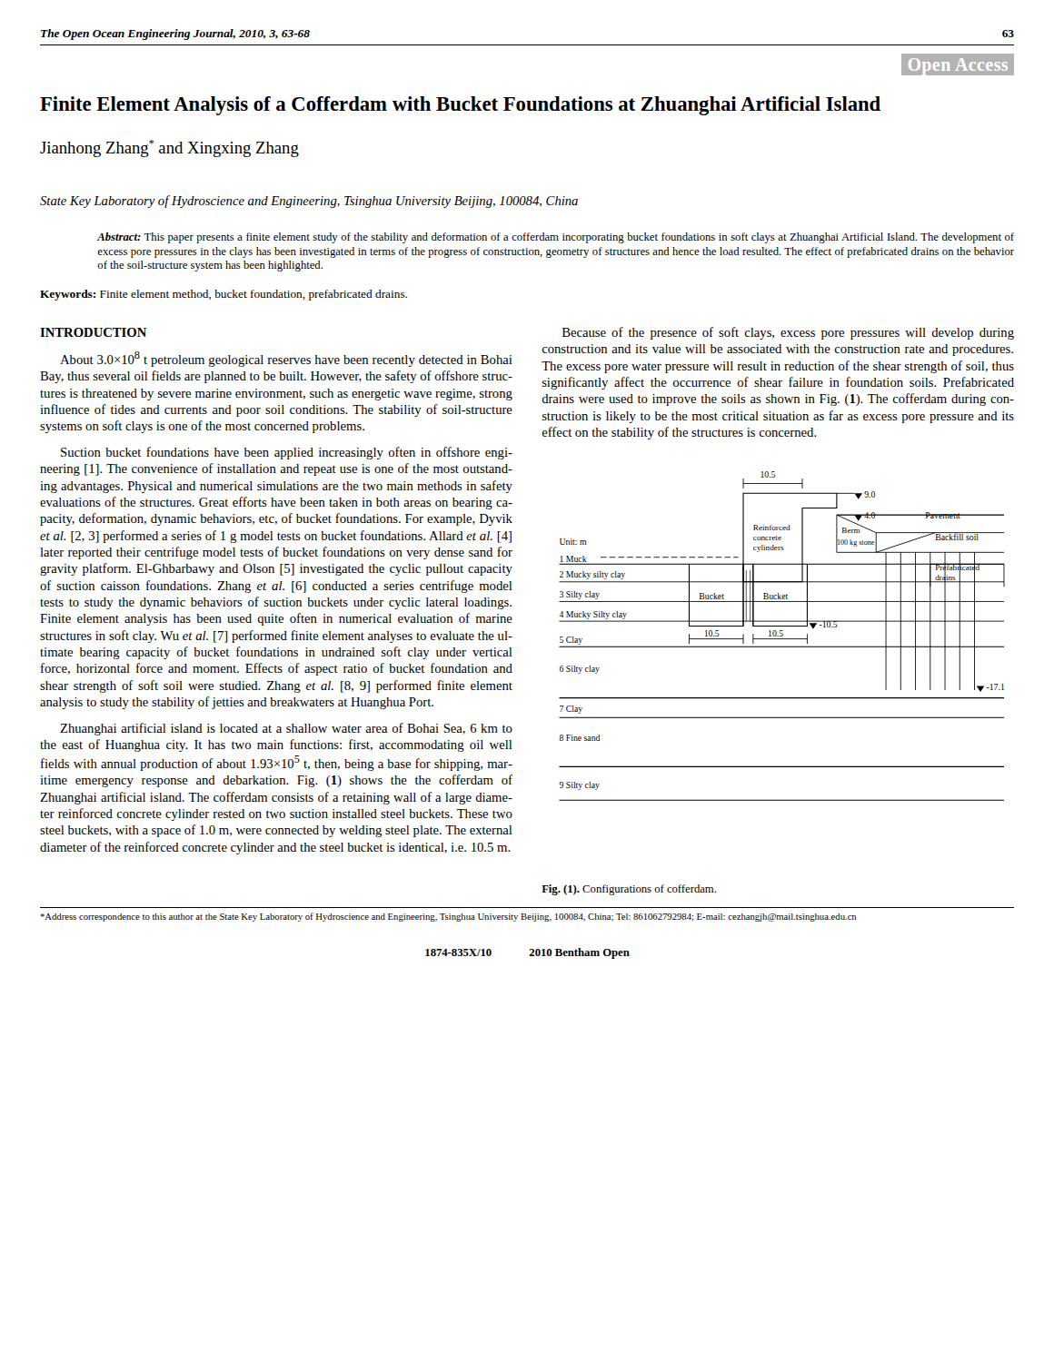The Open Ocean Engineering Journal, 2010, 3, 63-68 63
Open Access
Finite Element Analysis of a Cofferdam with Bucket Foundations at Zhuanghai Artificial Island
Jianhong Zhang* and Xingxing Zhang
State Key Laboratory of Hydroscience and Engineering, Tsinghua University Beijing, 100084, China
Abstract: This paper presents a finite element study of the stability and deformation of a cofferdam incorporating bucket foundations in soft clays at Zhuanghai Artificial Island. The development of excess pore pressures in the clays has been investigated in terms of the progress of construction, geometry of structures and hence the load resulted. The effect of prefabricated drains on the behavior of the soil-structure system has been highlighted.
Keywords: Finite element method, bucket foundation, prefabricated drains.
Introduction
About 3.0×108 t petroleum geological reserves have been recently detected in Bohai Bay, thus several oil fields are planned to be built. However, the safety of offshore structures is threatened by severe marine environment, such as energetic wave regime, strong influence of tides and currents and poor soil conditions. The stability of soil-structure systems on soft clays is one of the most concerned problems.
Suction bucket foundations have been applied increasingly often in offshore engineering [1]. The convenience of installation and repeat use is one of the most outstanding advantages. Physical and numerical simulations are the two main methods in safety evaluations of the structures. Great efforts have been taken in both areas on bearing capacity, deformation, dynamic behaviors, etc, of bucket foundations. For example, Dyvik et al. [2, 3] performed a series of 1 g model tests on bucket foundations. Allard et al. [4] later reported their centrifuge model tests of bucket foundations on very dense sand for gravity platform. El-Ghbarbawy and Olson [5] investigated the cyclic pullout capacity of suction caisson foundations. Zhang et al. [6] conducted a series centrifuge model tests to study the dynamic behaviors of suction buckets under cyclic lateral loadings. Finite element analysis has been used quite often in numerical evaluation of marine structures in soft clay. Wu et al. [7] performed finite element analyses to evaluate the ultimate bearing capacity of bucket foundations in undrained soft clay under vertical force, horizontal force and moment. Effects of aspect ratio of bucket foundation and shear strength of soft soil were studied. Zhang et al. [8, 9] performed finite element analysis to study the stability of jetties and breakwaters at Huanghua Port.
Zhuanghai artificial island is located at a shallow water area of Bohai Sea, 6 km to the east of Huanghua city. It has two main functions: first, accommodating oil well fields with annual production of about 1.93×105 t, then, being a base for shipping, maritime emergency response and debarkation. Fig. (1) shows the the cofferdam of Zhuanghai artificial island. The cofferdam consists of a retaining wall of a large diameter reinforced concrete cylinder rested on two suction installed steel buckets. These two steel buckets, with a space of 1.0 m, were connected by welding steel plate. The external diameter of the reinforced concrete cylinder and the steel bucket is identical, i.e. 10.5 m.
Because of the presence of soft clays, excess pore pressures will develop during construction and its value will be associated with the construction rate and procedures. The excess pore water pressure will result in reduction of the shear strength of soil, thus significantly affect the occurrence of shear failure in foundation soils. Prefabricated drains were used to improve the soils as shown in Fig. (1). The cofferdam during construction is likely to be the most critical situation as far as excess pore pressure and its effect on the stability of the structures is concerned.
Unit: m 10.5 Reinforced concrete cylinders 9.0 4.0 Pavement Berm 100 kg stone Backfill soil 1 Muck 2 Mucky silty clay 3 Silty clay 4 Mucky Silty clay 5 Clay 6 Silty clay 7 Clay 8 Fine sand 9 Silty clay Bucket Bucket -10.5 10.5 10.5 Prefabricated drains -17.1
Fig. (1). Configurations of cofferdam.
*Address correspondence to this author at the State Key Laboratory of Hydroscience and Engineering, Tsinghua University Beijing, 100084, China; Tel: 861062792984; E-mail: cezhangjh@mail.tsinghua.edu.cn
1874-835X/10 2010 Bentham Open